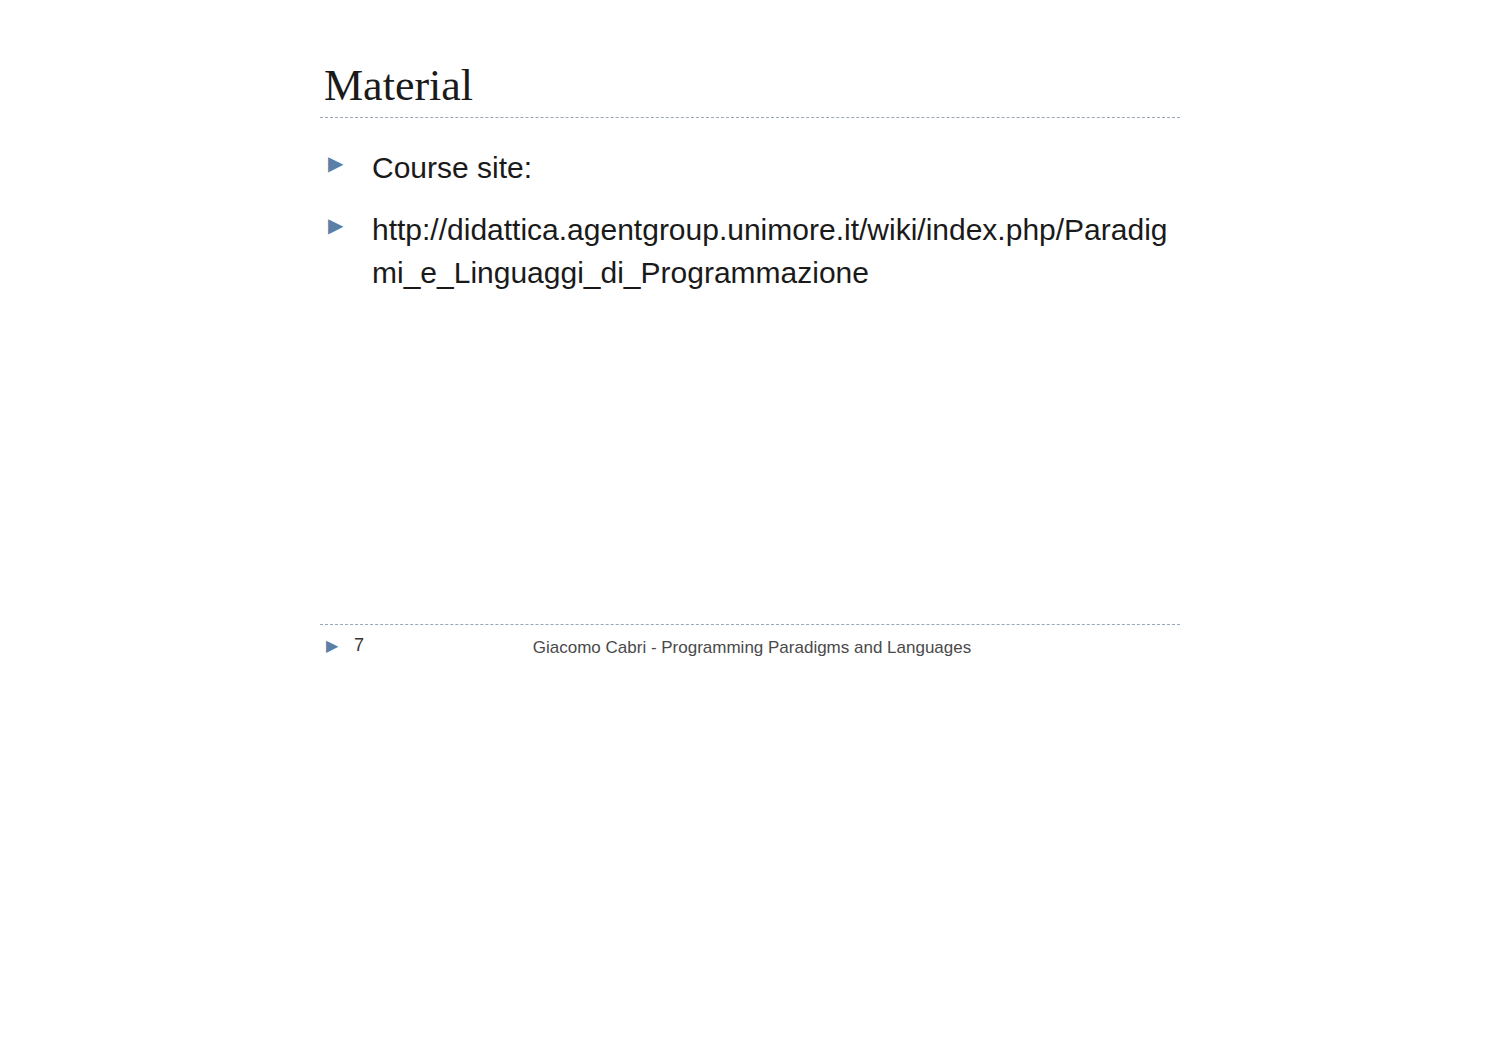Material
Course site:
http://didattica.agentgroup.unimore.it/wiki/index.php/Paradigmi_e_Linguaggi_di_Programmazione
7
Giacomo Cabri - Programming Paradigms and Languages